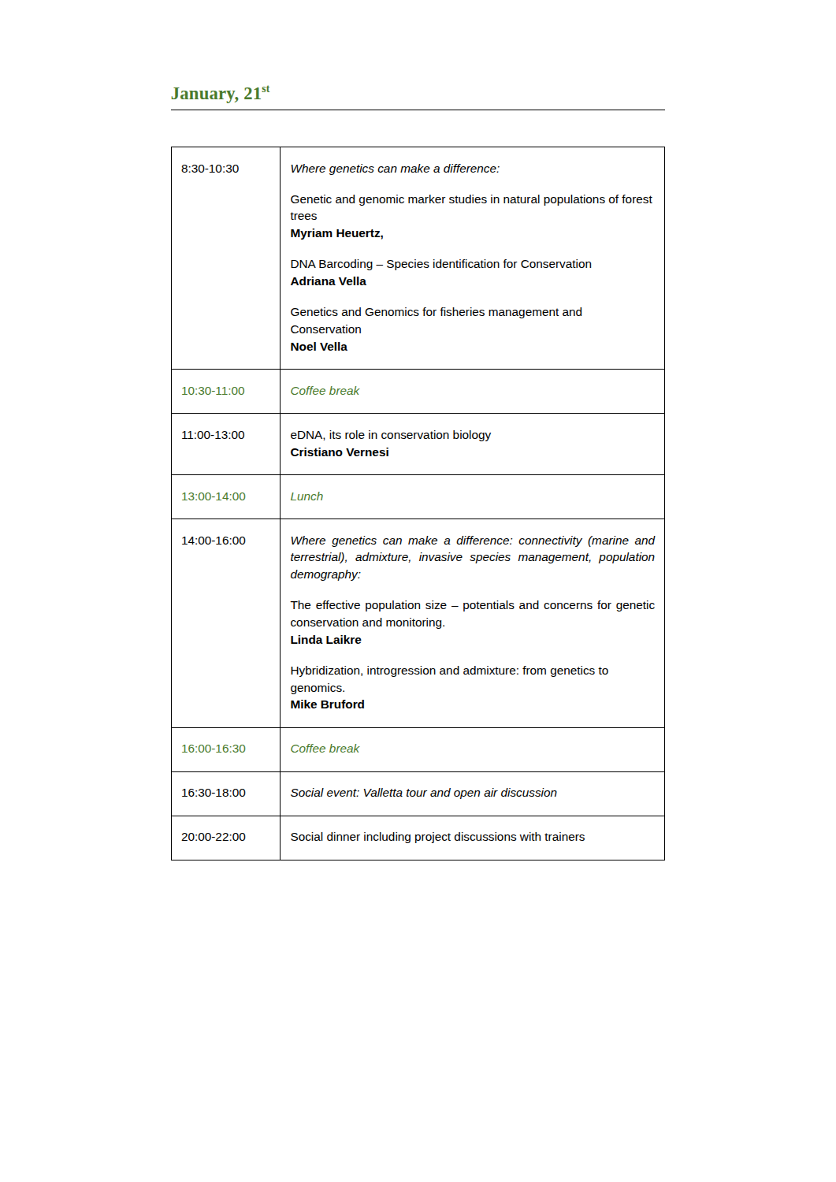January, 21st
| 8:30-10:30 | Where genetics can make a difference: Genetic and genomic marker studies in natural populations of forest trees Myriam Heuertz, DNA Barcoding – Species identification for Conservation Adriana Vella Genetics and Genomics for fisheries management and Conservation Noel Vella |
| 10:30-11:00 | Coffee break |
| 11:00-13:00 | eDNA, its role in conservation biology Cristiano Vernesi |
| 13:00-14:00 | Lunch |
| 14:00-16:00 | Where genetics can make a difference: connectivity (marine and terrestrial), admixture, invasive species management, population demography: The effective population size – potentials and concerns for genetic conservation and monitoring. Linda Laikre Hybridization, introgression and admixture: from genetics to genomics. Mike Bruford |
| 16:00-16:30 | Coffee break |
| 16:30-18:00 | Social event: Valletta tour and open air discussion |
| 20:00-22:00 | Social dinner including project discussions with trainers |